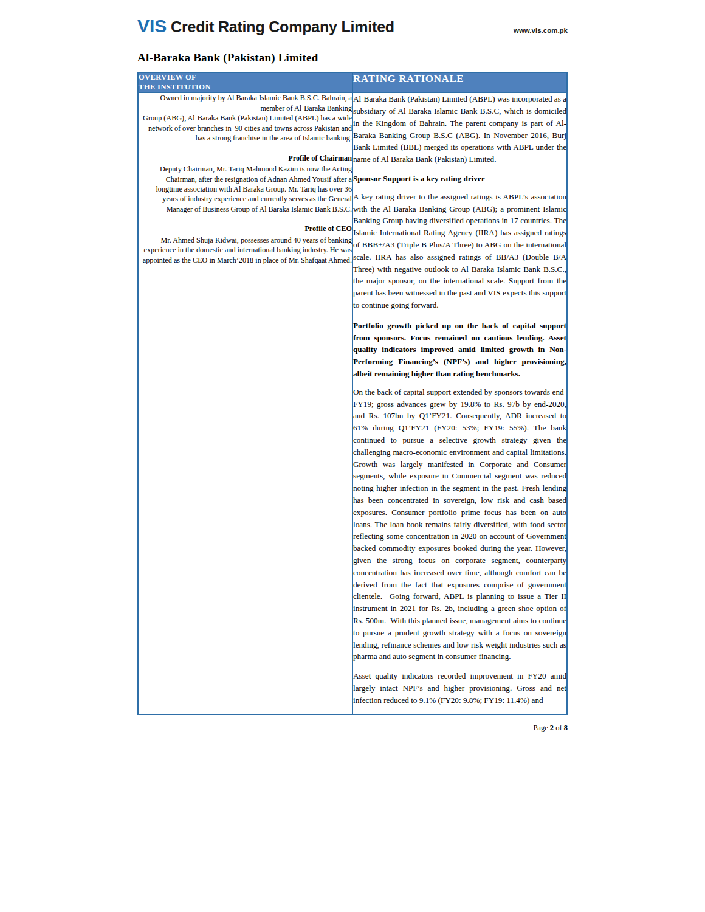VIS Credit Rating Company Limited
www.vis.com.pk
Al-Baraka Bank (Pakistan) Limited
| Overview of the Institution | RATING RATIONALE |
| Owned in majority by Al Baraka Islamic Bank B.S.C. Bahrain, a member of Al-Baraka Banking Group (ABG), Al-Baraka Bank (Pakistan) Limited (ABPL) has a wide network of over branches in 90 cities and towns across Pakistan and has a strong franchise in the area of Islamic banking. Profile of Chairman Deputy Chairman, Mr. Tariq Mahmood Kazim is now the Acting Chairman, after the resignation of Adnan Ahmed Yousif after a longtime association with Al Baraka Group. Mr. Tariq has over 36 years of industry experience and currently serves as the General Manager of Business Group of Al Baraka Islamic Bank B.S.C. Profile of CEO Mr. Ahmed Shuja Kidwai, possesses around 40 years of banking experience in the domestic and international banking industry. He was appointed as the CEO in March’2018 in place of Mr. Shafqaat Ahmed. | Al-Baraka Bank (Pakistan) Limited (ABPL) was incorporated as a subsidiary of Al-Baraka Islamic Bank B.S.C, which is domiciled in the Kingdom of Bahrain. The parent company is part of Al-Baraka Banking Group B.S.C (ABG). In November 2016, Burj Bank Limited (BBL) merged its operations with ABPL under the name of Al Baraka Bank (Pakistan) Limited. Sponsor Support is a key rating driver A key rating driver to the assigned ratings is ABPL’s association with the Al-Baraka Banking Group (ABG); a prominent Islamic Banking Group having diversified operations in 17 countries. The Islamic International Rating Agency (IIRA) has assigned ratings of BBB+/A3 (Triple B Plus/A Three) to ABG on the international scale. IIRA has also assigned ratings of BB/A3 (Double B/A Three) with negative outlook to Al Baraka Islamic Bank B.S.C., the major sponsor, on the international scale. Support from the parent has been witnessed in the past and VIS expects this support to continue going forward. Portfolio growth picked up on the back of capital support from sponsors. Focus remained on cautious lending. Asset quality indicators improved amid limited growth in Non-Performing Financing’s (NPF’s) and higher provisioning, albeit remaining higher than rating benchmarks. On the back of capital support extended by sponsors towards end-FY19; gross advances grew by 19.8% to Rs. 97b by end-2020, and Rs. 107bn by Q1’FY21. Consequently, ADR increased to 61% during Q1’FY21 (FY20: 53%; FY19: 55%). The bank continued to pursue a selective growth strategy given the challenging macro-economic environment and capital limitations. Growth was largely manifested in Corporate and Consumer segments, while exposure in Commercial segment was reduced noting higher infection in the segment in the past. Fresh lending has been concentrated in sovereign, low risk and cash based exposures. Consumer portfolio prime focus has been on auto loans. The loan book remains fairly diversified, with food sector reflecting some concentration in 2020 on account of Government backed commodity exposures booked during the year. However, given the strong focus on corporate segment, counterparty concentration has increased over time, although comfort can be derived from the fact that exposures comprise of government clientele. Going forward, ABPL is planning to issue a Tier II instrument in 2021 for Rs. 2b, including a green shoe option of Rs. 500m. With this planned issue, management aims to continue to pursue a prudent growth strategy with a focus on sovereign lending, refinance schemes and low risk weight industries such as pharma and auto segment in consumer financing. Asset quality indicators recorded improvement in FY20 amid largely intact NPF’s and higher provisioning. Gross and net infection reduced to 9.1% (FY20: 9.8%; FY19: 11.4%) and |
Page 2 of 8